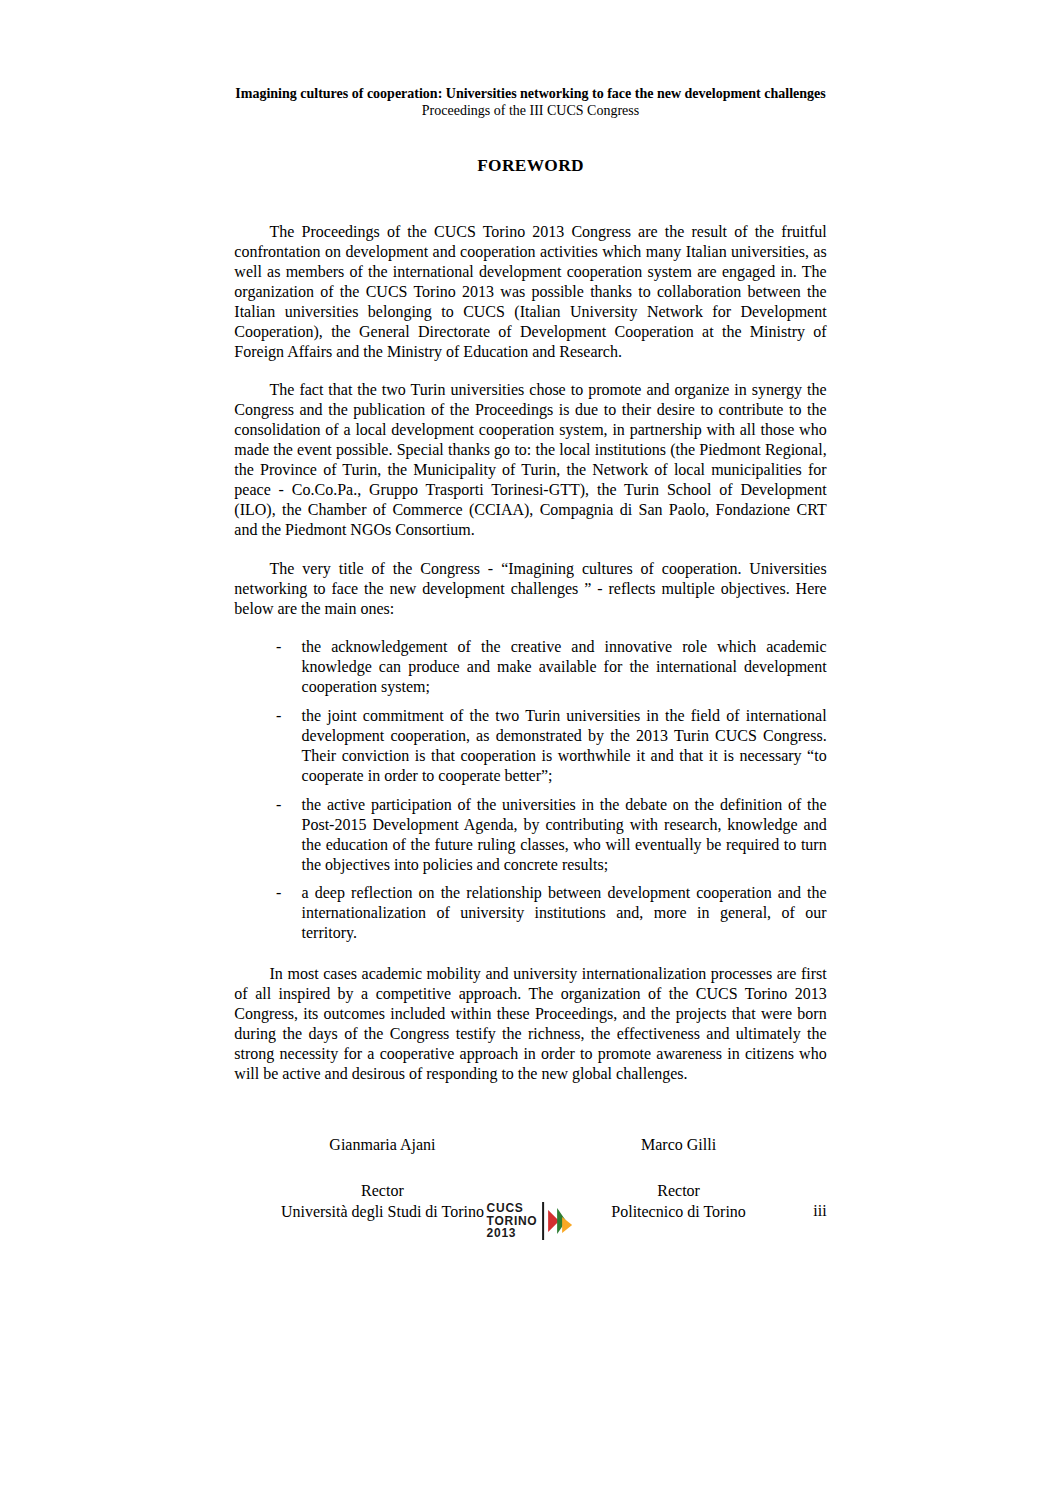Imagining cultures of cooperation: Universities networking to face the new development challenges
Proceedings of the III CUCS Congress
FOREWORD
The Proceedings of the CUCS Torino 2013 Congress are the result of the fruitful confrontation on development and cooperation activities which many Italian universities, as well as members of the international development cooperation system are engaged in. The organization of the CUCS Torino 2013 was possible thanks to collaboration between the Italian universities belonging to CUCS (Italian University Network for Development Cooperation), the General Directorate of Development Cooperation at the Ministry of Foreign Affairs and the Ministry of Education and Research.
The fact that the two Turin universities chose to promote and organize in synergy the Congress and the publication of the Proceedings is due to their desire to contribute to the consolidation of a local development cooperation system, in partnership with all those who made the event possible. Special thanks go to: the local institutions (the Piedmont Regional, the Province of Turin, the Municipality of Turin, the Network of local municipalities for peace - Co.Co.Pa., Gruppo Trasporti Torinesi-GTT), the Turin School of Development (ILO), the Chamber of Commerce (CCIAA), Compagnia di San Paolo, Fondazione CRT and the Piedmont NGOs Consortium.
The very title of the Congress - “Imagining cultures of cooperation. Universities networking to face the new development challenges ” - reflects multiple objectives. Here below are the main ones:
the acknowledgement of the creative and innovative role which academic knowledge can produce and make available for the international development cooperation system;
the joint commitment of the two Turin universities in the field of international development cooperation, as demonstrated by the 2013 Turin CUCS Congress. Their conviction is that cooperation is worthwhile it and that it is necessary “to cooperate in order to cooperate better”;
the active participation of the universities in the debate on the definition of the Post-2015 Development Agenda, by contributing with research, knowledge and the education of the future ruling classes, who will eventually be required to turn the objectives into policies and concrete results;
a deep reflection on the relationship between development cooperation and the internationalization of university institutions and, more in general, of our territory.
In most cases academic mobility and university internationalization processes are first of all inspired by a competitive approach. The organization of the CUCS Torino 2013 Congress, its outcomes included within these Proceedings, and the projects that were born during the days of the Congress testify the richness, the effectiveness and ultimately the strong necessity for a cooperative approach in order to promote awareness in citizens who will be active and desirous of responding to the new global challenges.
| Gianmaria Ajani | Marco Gilli |
| Rector Università degli Studi di Torino | Rector Politecnico di Torino |
CUCS TORINO 2013
iii